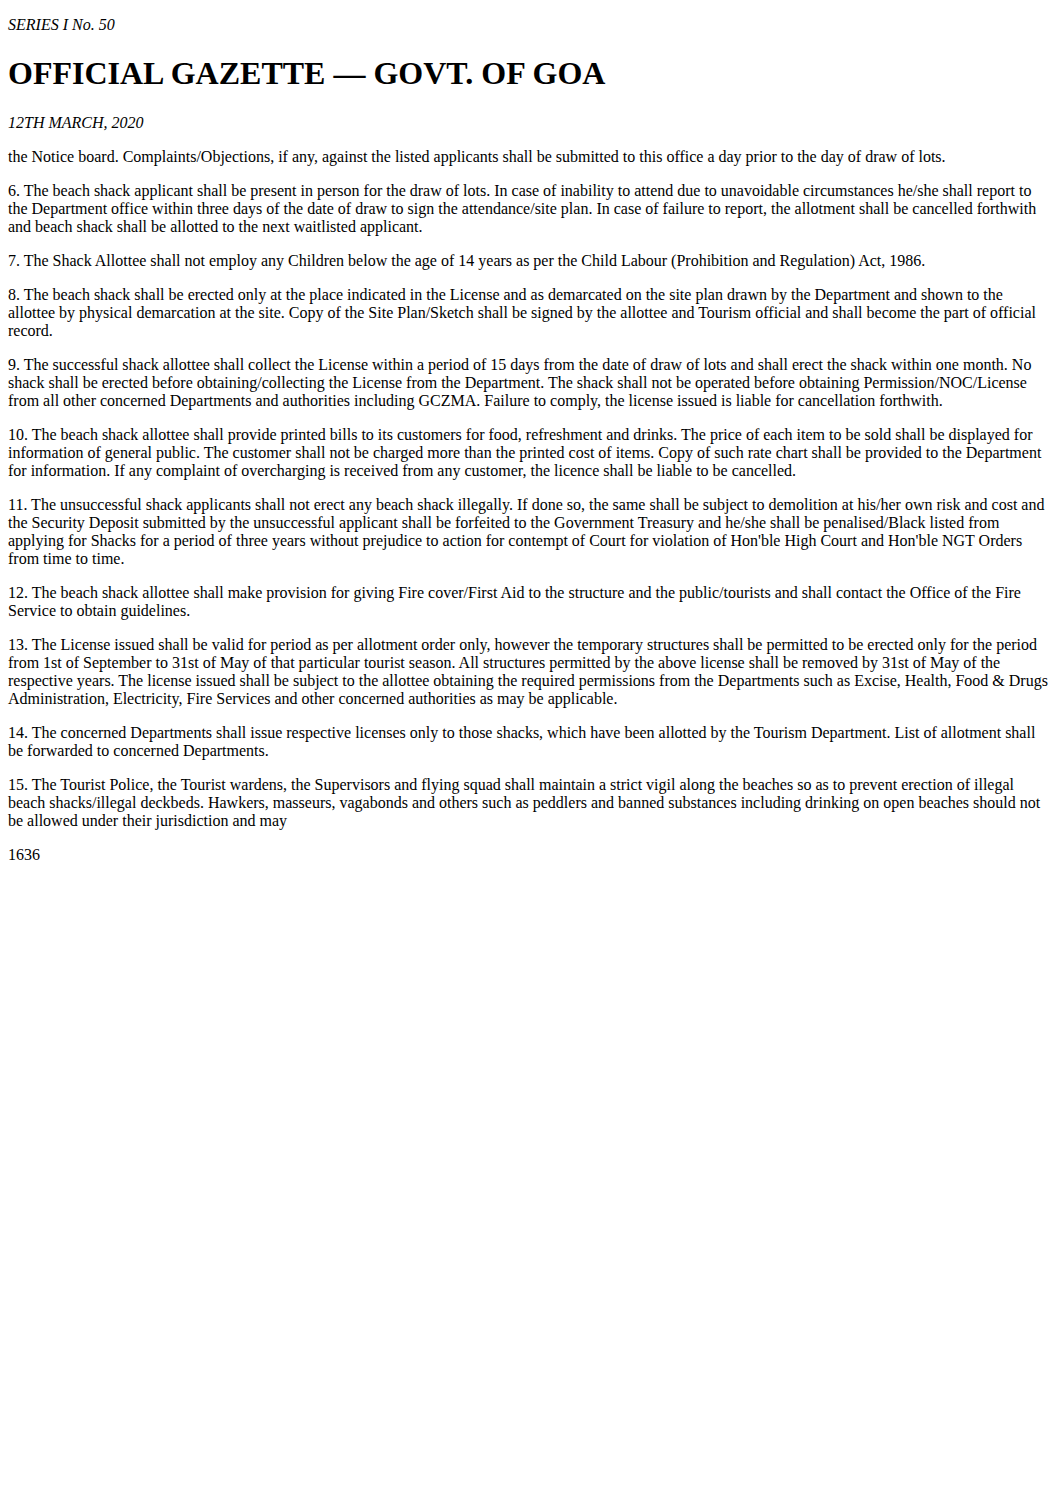SERIES I No. 50
OFFICIAL GAZETTE — GOVT. OF GOA
12TH MARCH, 2020
the Notice board. Complaints/Objections, if any, against the listed applicants shall be submitted to this office a day prior to the day of draw of lots.
6. The beach shack applicant shall be present in person for the draw of lots. In case of inability to attend due to unavoidable circumstances he/she shall report to the Department office within three days of the date of draw to sign the attendance/site plan. In case of failure to report, the allotment shall be cancelled forthwith and beach shack shall be allotted to the next waitlisted applicant.
7. The Shack Allottee shall not employ any Children below the age of 14 years as per the Child Labour (Prohibition and Regulation) Act, 1986.
8. The beach shack shall be erected only at the place indicated in the License and as demarcated on the site plan drawn by the Department and shown to the allottee by physical demarcation at the site. Copy of the Site Plan/Sketch shall be signed by the allottee and Tourism official and shall become the part of official record.
9. The successful shack allottee shall collect the License within a period of 15 days from the date of draw of lots and shall erect the shack within one month. No shack shall be erected before obtaining/collecting the License from the Department. The shack shall not be operated before obtaining Permission/NOC/License from all other concerned Departments and authorities including GCZMA. Failure to comply, the license issued is liable for cancellation forthwith.
10. The beach shack allottee shall provide printed bills to its customers for food, refreshment and drinks. The price of each item to be sold shall be displayed for information of general public. The customer shall not be charged more than the printed cost of items. Copy of such rate chart shall be provided to the Department for information. If any complaint of overcharging is received from any customer, the licence shall be liable to be cancelled.
11. The unsuccessful shack applicants shall not erect any beach shack illegally. If done so, the same shall be subject to demolition at his/her own risk and cost and the Security Deposit submitted by the unsuccessful applicant shall be forfeited to the Government Treasury and he/she shall be penalised/Black listed from applying for Shacks for a period of three years without prejudice to action for contempt of Court for violation of Hon'ble High Court and Hon'ble NGT Orders from time to time.
12. The beach shack allottee shall make provision for giving Fire cover/First Aid to the structure and the public/tourists and shall contact the Office of the Fire Service to obtain guidelines.
13. The License issued shall be valid for period as per allotment order only, however the temporary structures shall be permitted to be erected only for the period from 1st of September to 31st of May of that particular tourist season. All structures permitted by the above license shall be removed by 31st of May of the respective years. The license issued shall be subject to the allottee obtaining the required permissions from the Departments such as Excise, Health, Food & Drugs Administration, Electricity, Fire Services and other concerned authorities as may be applicable.
14. The concerned Departments shall issue respective licenses only to those shacks, which have been allotted by the Tourism Department. List of allotment shall be forwarded to concerned Departments.
15. The Tourist Police, the Tourist wardens, the Supervisors and flying squad shall maintain a strict vigil along the beaches so as to prevent erection of illegal beach shacks/illegal deckbeds. Hawkers, masseurs, vagabonds and others such as peddlers and banned substances including drinking on open beaches should not be allowed under their jurisdiction and may
1636